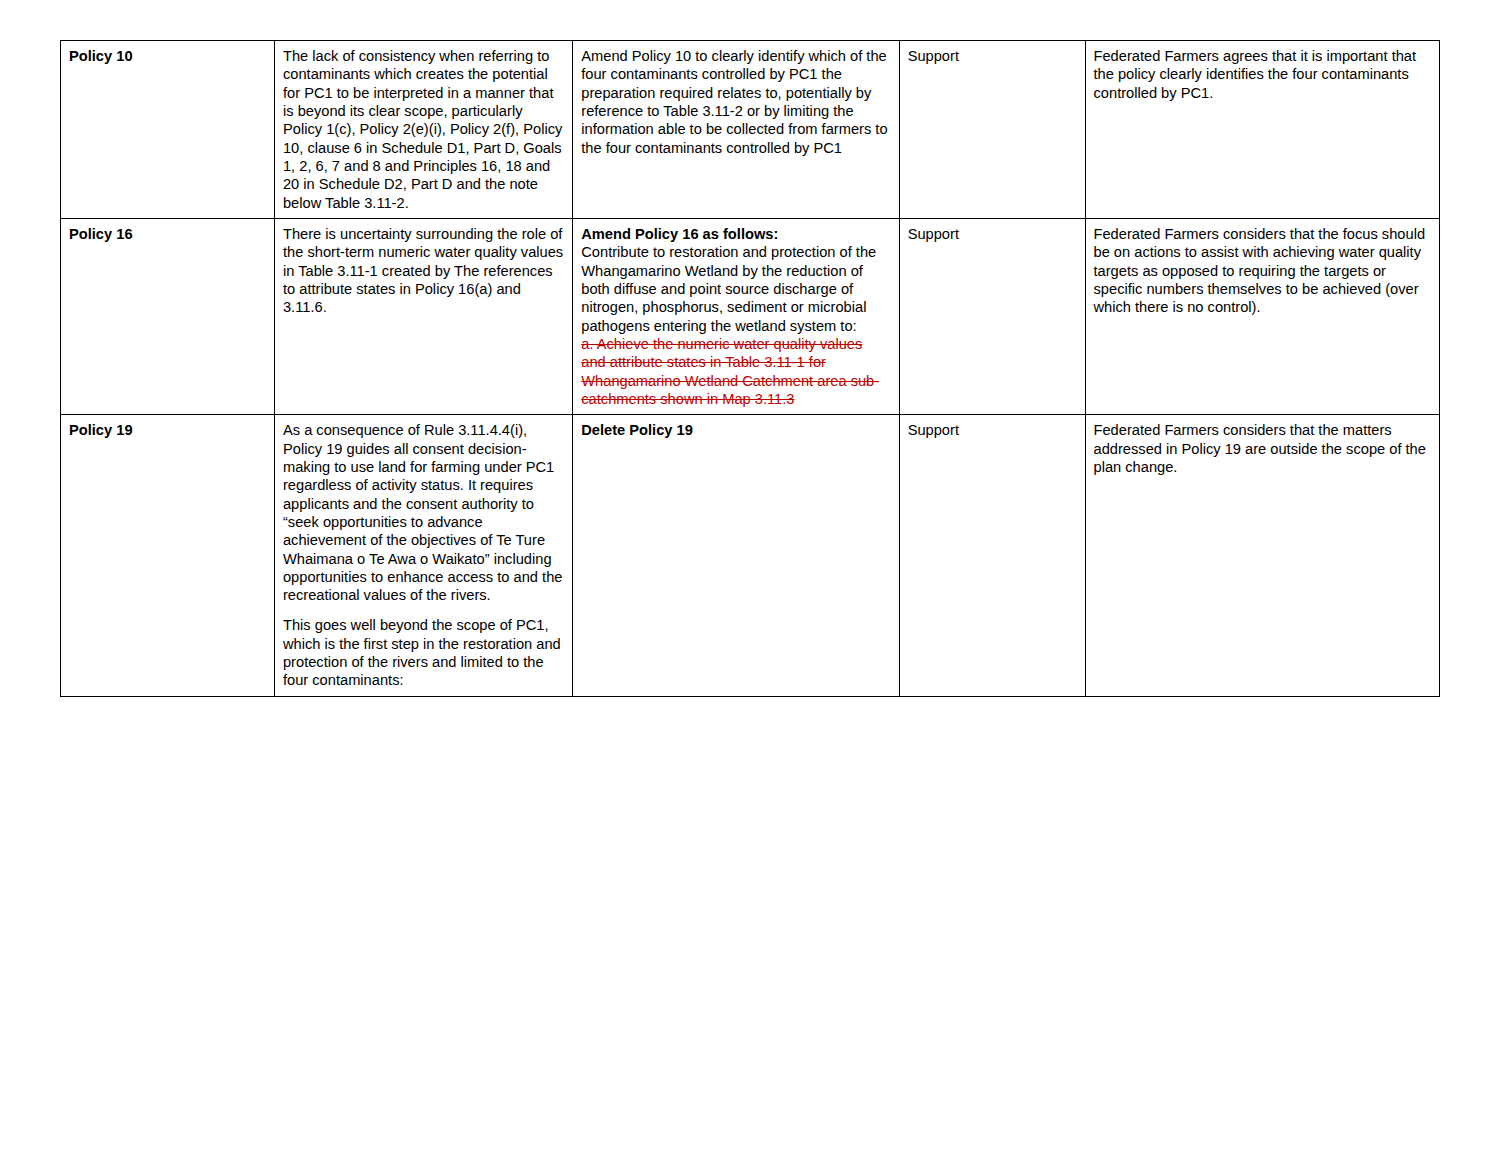| Policy 10 | The lack of consistency when referring to contaminants which creates the potential for PC1 to be interpreted in a manner that is beyond its clear scope, particularly Policy 1(c), Policy 2(e)(i), Policy 2(f), Policy 10, clause 6 in Schedule D1, Part D, Goals 1, 2, 6, 7 and 8 and Principles 16, 18 and 20 in Schedule D2, Part D and the note below Table 3.11-2. | Amend Policy 10 to clearly identify which of the four contaminants controlled by PC1 the preparation required relates to, potentially by reference to Table 3.11-2 or by limiting the information able to be collected from farmers to the four contaminants controlled by PC1 | Support | Federated Farmers agrees that it is important that the policy clearly identifies the four contaminants controlled by PC1. |
| Policy 16 | There is uncertainty surrounding the role of the short-term numeric water quality values in Table 3.11-1 created by The references to attribute states in Policy 16(a) and 3.11.6. | Amend Policy 16 as follows: Contribute to restoration and protection of the Whangamarino Wetland by the reduction of both diffuse and point source discharge of nitrogen, phosphorus, sediment or microbial pathogens entering the wetland system to: a. Achieve the numeric water quality values and attribute states in Table 3.11-1 for Whangamarino Wetland Catchment area sub-catchments shown in Map 3.11.3 | Support | Federated Farmers considers that the focus should be on actions to assist with achieving water quality targets as opposed to requiring the targets or specific numbers themselves to be achieved (over which there is no control). |
| Policy 19 | As a consequence of Rule 3.11.4.4(i), Policy 19 guides all consent decision-making to use land for farming under PC1 regardless of activity status. It requires applicants and the consent authority to “seek opportunities to advance achievement of the objectives of Te Ture Whaimana o Te Awa o Waikato” including opportunities to enhance access to and the recreational values of the rivers. This goes well beyond the scope of PC1, which is the first step in the restoration and protection of the rivers and limited to the four contaminants: | Delete Policy 19 | Support | Federated Farmers considers that the matters addressed in Policy 19 are outside the scope of the plan change. |